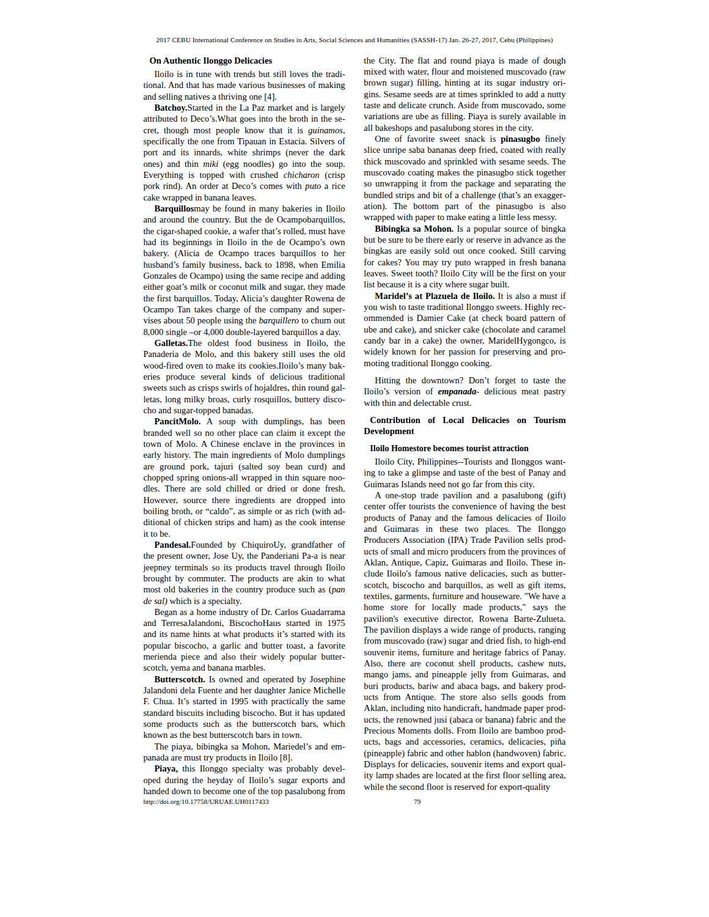2017 CEBU International Conference on Studies in Arts, Social Sciences and Humanities (SASSH-17) Jan. 26-27, 2017, Cebu (Philippines)
On Authentic Ilonggo Delicacies
Iloilo is in tune with trends but still loves the traditional. And that has made various businesses of making and selling natives a thriving one [4].
Batchoy. Started in the La Paz market and is largely attributed to Deco’s.What goes into the broth in the secret, though most people know that it is guinamos, specifically the one from Tipauan in Estacia. Silvers of port and its innards, white shrimps (never the dark ones) and thin miki (egg noodles) go into the soup. Everything is topped with crushed chicharon (crisp pork rind). An order at Deco’s comes with puto a rice cake wrapped in banana leaves.
Barquillosmay be found in many bakeries in Iloilo and around the country. But the de Ocampobarquillos, the cigar-shaped cookie, a wafer that’s rolled, must have had its beginnings in Iloilo in the de Ocampo’s own bakery. (Alicia de Ocampo traces barquillos to her husband’s family business, back to 1898, when Emilia Gonzales de Ocampo) using the same recipe and adding either goat’s milk or coconut milk and sugar, they made the first barquillos. Today, Alicia’s daughter Rowena de Ocampo Tan takes charge of the company and supervises about 50 people using the barquillero to churn out 8,000 single –or 4,000 double-layered barquillos a day.
Galletas. The oldest food business in Iloilo, the Panaderia de Molo, and this bakery still uses the old wood-fired oven to make its cookies.Iloilo’s many bakeries produce several kinds of delicious traditional sweets such as crisps swirls of hojaldres, thin round galletas, long milky broas, curly rosquillos, buttery discocho and sugar-topped banadas.
PancitMolo. A soup with dumplings, has been branded well so no other place can claim it except the town of Molo. A Chinese enclave in the provinces in early history. The main ingredients of Molo dumplings are ground pork, tajuri (salted soy bean curd) and chopped spring onions-all wrapped in thin square noodles. There are sold chilled or dried or done fresh. However, source there ingredients are dropped into boiling broth, or “caldo”, as simple or as rich (with additional of chicken strips and ham) as the cook intense it to be.
Pandesal. Founded by ChiquiroUy, grandfather of the present owner, Jose Uy, the Panderiani Pa-a is near jeepney terminals so its products travel through Iloilo brought by commuter. The products are akin to what most old bakeries in the country produce such as (pan de sal) which is a specialty.
Began as a home industry of Dr. Carlos Guadarrama and TerresaJalandoni, BiscochoHaus started in 1975 and its name hints at what products it’s started with its popular biscocho, a garlic and butter toast, a favorite merienda piece and also their widely popular butterscotch, yema and banana marbles.
Butterscotch. Is owned and operated by Josephine Jalandoni dela Fuente and her daughter Janice Michelle F. Chua. It’s started in 1995 with practically the same standard biscuits including biscocho. But it has updated some products such as the butterscotch bars, which known as the best butterscotch bars in town.
The piaya, bibingka sa Mohon, Mariedel’s and empanada are must try products in Iloilo [8].
Piaya, this Ilonggo specialty was probably developed during the heyday of Iloilo’s sugar exports and handed down to become one of the top pasalubong from the City. The flat and round piaya is made of dough mixed with water, flour and moistened muscovado (raw brown sugar) filling, hinting at its sugar industry origins. Sesame seeds are at times sprinkled to add a nutty taste and delicate crunch. Aside from muscovado, some variations are ube as filling. Piaya is surely available in all bakeshops and pasalubong stores in the city.
One of favorite sweet snack is pinasugbo finely slice unripe saba bananas deep fried, coated with really thick muscovado and sprinkled with sesame seeds. The muscovado coating makes the pinasugbo stick together so unwrapping it from the package and separating the bundled strips and bit of a challenge (that’s an exaggeration). The bottom part of the pinasugbo is also wrapped with paper to make eating a little less messy.
Bibingka sa Mohon. Is a popular source of bingka but be sure to be there early or reserve in advance as the bingkas are easily sold out once cooked. Still carving for cakes? You may try puto wrapped in fresh banana leaves. Sweet tooth? Iloilo City will be the first on your list because it is a city where sugar built.
Maridel’s at Plazuela de Iloilo. It is also a must if you wish to taste traditional Ilonggo sweets. Highly recommended is Damier Cake (at check board pattern of ube and cake), and snicker cake (chocolate and caramel candy bar in a cake) the owner, MaridelHygongco, is widely known for her passion for preserving and promoting traditional Ilonggo cooking.
Hitting the downtown? Don’t forget to taste the Iloilo’s version of empanada- delicious meat pastry with thin and delectable crust.
Contribution of Local Delicacies on Tourism Development
Iloilo Homestore becomes tourist attraction
Iloilo City, Philippines--Tourists and Ilonggos wanting to take a glimpse and taste of the best of Panay and Guimaras Islands need not go far from this city.
A one-stop trade pavilion and a pasalubong (gift) center offer tourists the convenience of having the best products of Panay and the famous delicacies of Iloilo and Guimaras in these two places. The Ilonggo Producers Association (IPA) Trade Pavilion sells products of small and micro producers from the provinces of Aklan, Antique, Capiz, Guimaras and Iloilo. These include Iloilo's famous native delicacies, such as butterscotch, biscocho and barquillos, as well as gift items, textiles, garments, furniture and houseware. "We have a home store for locally made products," says the pavilion's executive director, Rowena Barte-Zulueta. The pavilion displays a wide range of products, ranging from muscovado (raw) sugar and dried fish, to high-end souvenir items, furniture and heritage fabrics of Panay. Also, there are coconut shell products, cashew nuts, mango jams, and pineapple jelly from Guimaras, and buri products, bariw and abaca bags, and bakery products from Antique. The store also sells goods from Aklan, including nito handicraft, handmade paper products, the renowned jusi (abaca or banana) fabric and the Precious Moments dolls. From Iloilo are bamboo products, bags and accessories, ceramics, delicacies, piña (pineapple) fabric and other hablon (handwoven) fabric. Displays for delicacies, souvenir items and export quality lamp shades are located at the first floor selling area, while the second floor is reserved for export-quality
http://doi.org/10.17758/URUAE.UH0117433
79